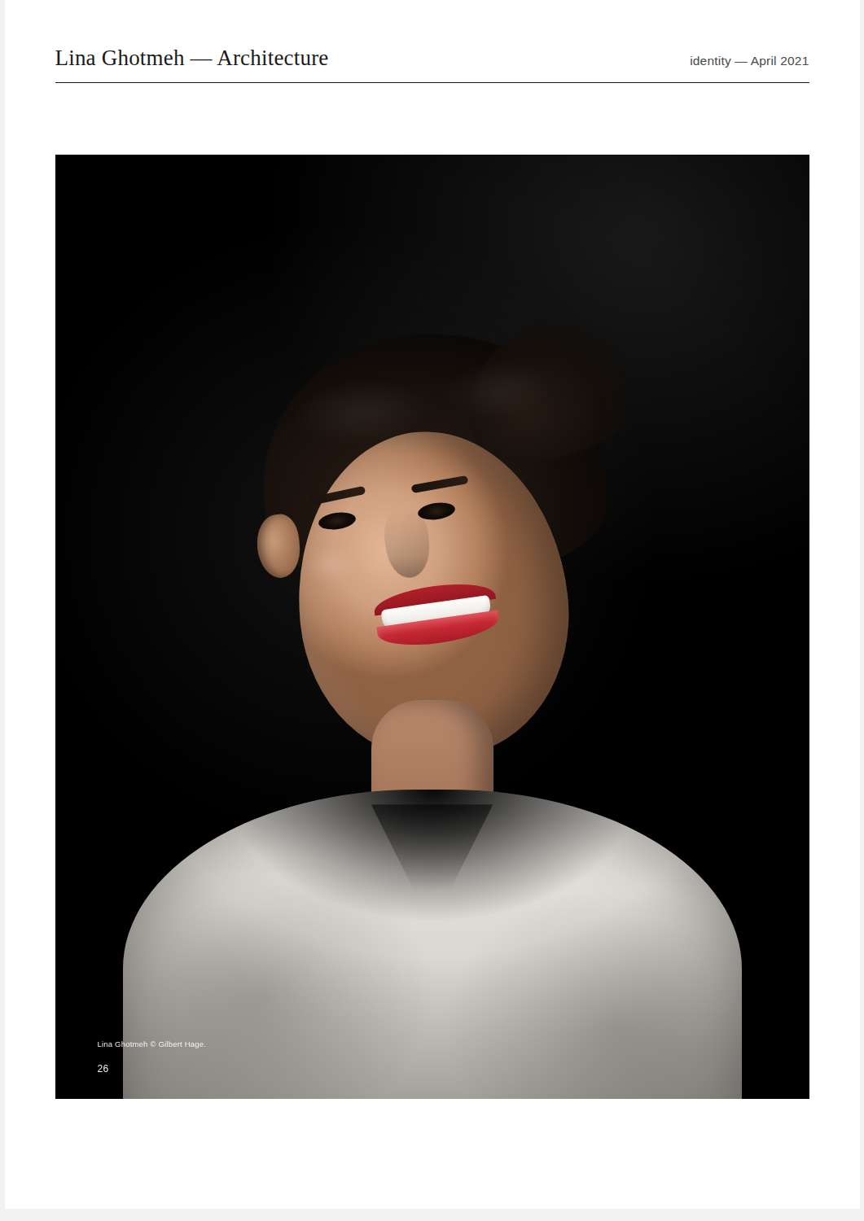Lina Ghotmeh — Architecture
identity — April 2021
Lina Ghotmeh © Gilbert Hage.
26